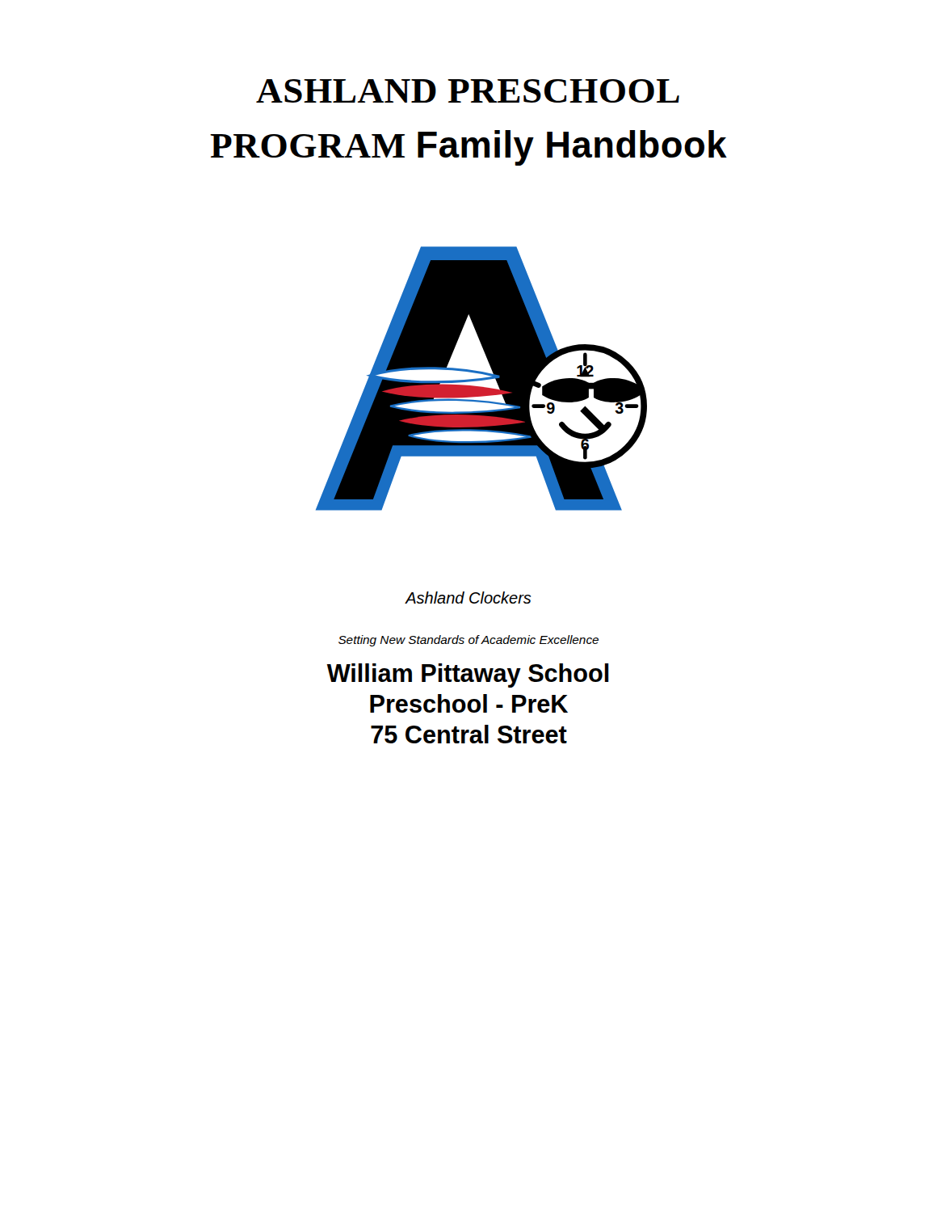ASHLAND PRESCHOOL
PROGRAM Family Handbook
12 9 3 6
Ashland Clockers
Setting New Standards of Academic Excellence
William Pittaway School
Preschool - PreK
75 Central Street